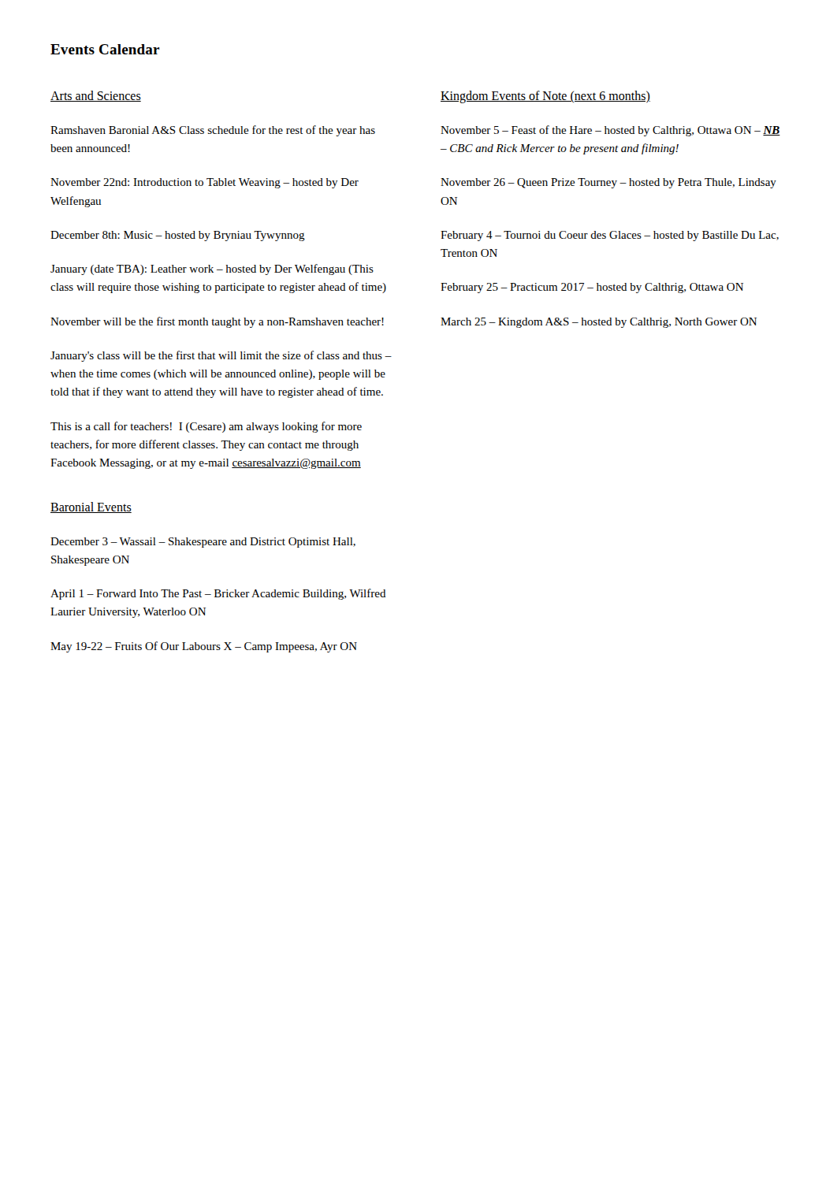Events Calendar
Arts and Sciences
Ramshaven Baronial A&S Class schedule for the rest of the year has been announced!
November 22nd: Introduction to Tablet Weaving – hosted by Der Welfengau
December 8th: Music – hosted by Bryniau Tywynnog
January (date TBA): Leather work – hosted by Der Welfengau (This class will require those wishing to participate to register ahead of time)
November will be the first month taught by a non-Ramshaven teacher!
January's class will be the first that will limit the size of class and thus – when the time comes (which will be announced online), people will be told that if they want to attend they will have to register ahead of time.
This is a call for teachers! I (Cesare) am always looking for more teachers, for more different classes. They can contact me through Facebook Messaging, or at my e-mail cesaresalvazzi@gmail.com
Baronial Events
December 3 – Wassail – Shakespeare and District Optimist Hall, Shakespeare ON
April 1 – Forward Into The Past – Bricker Academic Building, Wilfred Laurier University, Waterloo ON
May 19-22 – Fruits Of Our Labours X – Camp Impeesa, Ayr ON
Kingdom Events of Note (next 6 months)
November 5 – Feast of the Hare – hosted by Calthrig, Ottawa ON – NB – CBC and Rick Mercer to be present and filming!
November 26 – Queen Prize Tourney – hosted by Petra Thule, Lindsay ON
February 4 – Tournoi du Coeur des Glaces – hosted by Bastille Du Lac, Trenton ON
February 25 – Practicum 2017 – hosted by Calthrig, Ottawa ON
March 25 – Kingdom A&S – hosted by Calthrig, North Gower ON